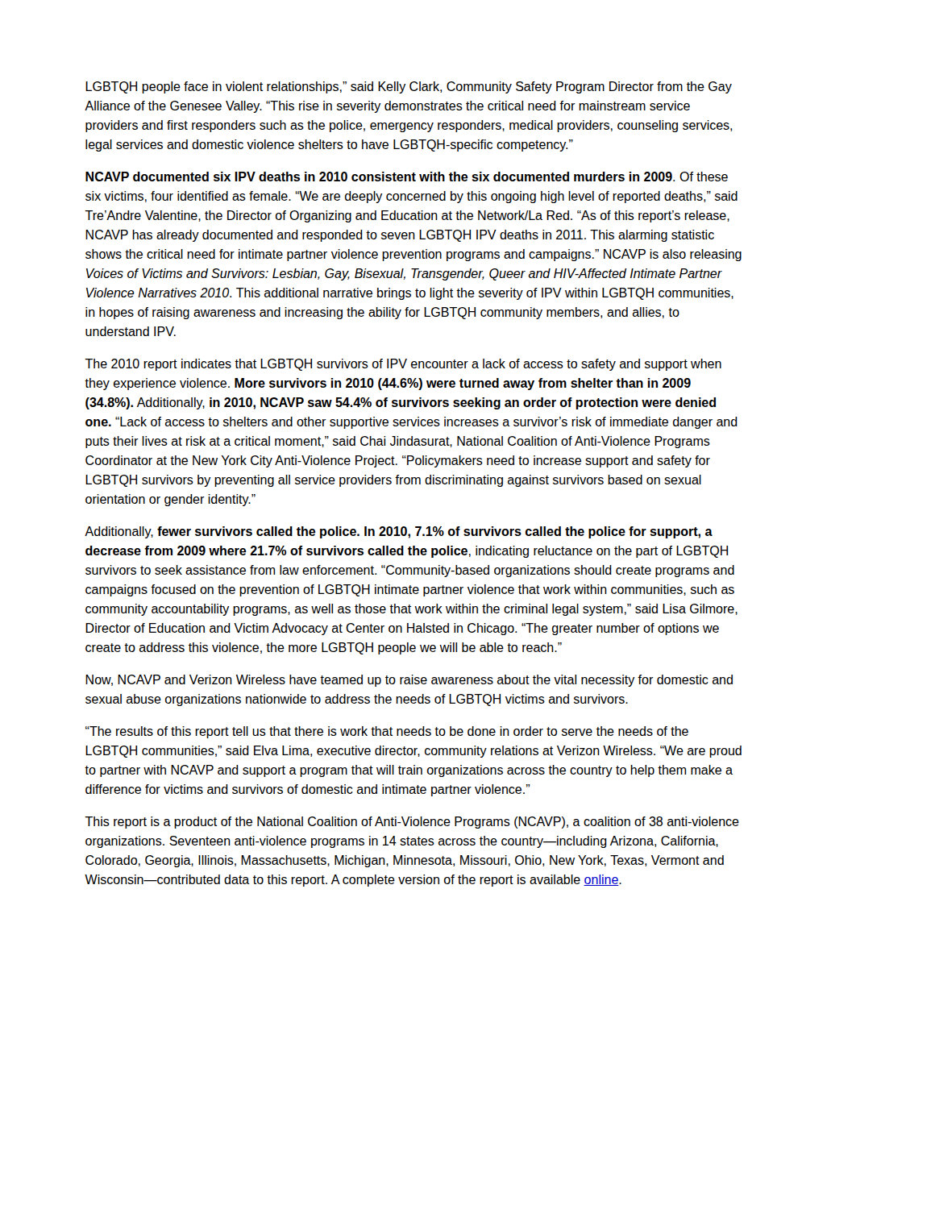LGBTQH people face in violent relationships,” said Kelly Clark, Community Safety Program Director from the Gay Alliance of the Genesee Valley. “This rise in severity demonstrates the critical need for mainstream service providers and first responders such as the police, emergency responders, medical providers, counseling services, legal services and domestic violence shelters to have LGBTQH-specific competency.”
NCAVP documented six IPV deaths in 2010 consistent with the six documented murders in 2009. Of these six victims, four identified as female. “We are deeply concerned by this ongoing high level of reported deaths,” said Tre’Andre Valentine, the Director of Organizing and Education at the Network/La Red. “As of this report’s release, NCAVP has already documented and responded to seven LGBTQH IPV deaths in 2011. This alarming statistic shows the critical need for intimate partner violence prevention programs and campaigns.” NCAVP is also releasing Voices of Victims and Survivors: Lesbian, Gay, Bisexual, Transgender, Queer and HIV-Affected Intimate Partner Violence Narratives 2010. This additional narrative brings to light the severity of IPV within LGBTQH communities, in hopes of raising awareness and increasing the ability for LGBTQH community members, and allies, to understand IPV.
The 2010 report indicates that LGBTQH survivors of IPV encounter a lack of access to safety and support when they experience violence. More survivors in 2010 (44.6%) were turned away from shelter than in 2009 (34.8%). Additionally, in 2010, NCAVP saw 54.4% of survivors seeking an order of protection were denied one. “Lack of access to shelters and other supportive services increases a survivor’s risk of immediate danger and puts their lives at risk at a critical moment,” said Chai Jindasurat, National Coalition of Anti-Violence Programs Coordinator at the New York City Anti-Violence Project. “Policymakers need to increase support and safety for LGBTQH survivors by preventing all service providers from discriminating against survivors based on sexual orientation or gender identity.”
Additionally, fewer survivors called the police. In 2010, 7.1% of survivors called the police for support, a decrease from 2009 where 21.7% of survivors called the police, indicating reluctance on the part of LGBTQH survivors to seek assistance from law enforcement. “Community-based organizations should create programs and campaigns focused on the prevention of LGBTQH intimate partner violence that work within communities, such as community accountability programs, as well as those that work within the criminal legal system,” said Lisa Gilmore, Director of Education and Victim Advocacy at Center on Halsted in Chicago. “The greater number of options we create to address this violence, the more LGBTQH people we will be able to reach.”
Now, NCAVP and Verizon Wireless have teamed up to raise awareness about the vital necessity for domestic and sexual abuse organizations nationwide to address the needs of LGBTQH victims and survivors.
“The results of this report tell us that there is work that needs to be done in order to serve the needs of the LGBTQH communities,” said Elva Lima, executive director, community relations at Verizon Wireless. “We are proud to partner with NCAVP and support a program that will train organizations across the country to help them make a difference for victims and survivors of domestic and intimate partner violence.”
This report is a product of the National Coalition of Anti-Violence Programs (NCAVP), a coalition of 38 anti-violence organizations. Seventeen anti-violence programs in 14 states across the country—including Arizona, California, Colorado, Georgia, Illinois, Massachusetts, Michigan, Minnesota, Missouri, Ohio, New York, Texas, Vermont and Wisconsin—contributed data to this report. A complete version of the report is available online.